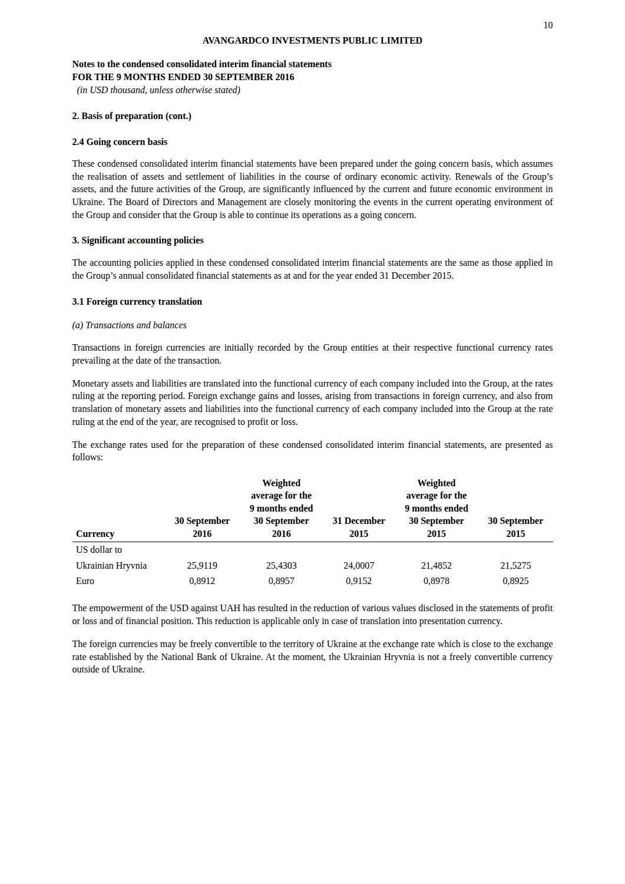10
AVANGARDCO INVESTMENTS PUBLIC LIMITED
Notes to the condensed consolidated interim financial statements
FOR THE 9 MONTHS ENDED 30 SEPTEMBER 2016
(in USD thousand, unless otherwise stated)
2. Basis of preparation (cont.)
2.4 Going concern basis
These condensed consolidated interim financial statements have been prepared under the going concern basis, which assumes the realisation of assets and settlement of liabilities in the course of ordinary economic activity. Renewals of the Group’s assets, and the future activities of the Group, are significantly influenced by the current and future economic environment in Ukraine. The Board of Directors and Management are closely monitoring the events in the current operating environment of the Group and consider that the Group is able to continue its operations as a going concern.
3. Significant accounting policies
The accounting policies applied in these condensed consolidated interim financial statements are the same as those applied in the Group’s annual consolidated financial statements as at and for the year ended 31 December 2015.
3.1 Foreign currency translation
(a) Transactions and balances
Transactions in foreign currencies are initially recorded by the Group entities at their respective functional currency rates prevailing at the date of the transaction.
Monetary assets and liabilities are translated into the functional currency of each company included into the Group, at the rates ruling at the reporting period. Foreign exchange gains and losses, arising from transactions in foreign currency, and also from translation of monetary assets and liabilities into the functional currency of each company included into the Group at the rate ruling at the end of the year, are recognised to profit or loss.
The exchange rates used for the preparation of these condensed consolidated interim financial statements, are presented as follows:
| Currency | 30 September 2016 | Weighted average for the 9 months ended 30 September 2016 | 31 December 2015 | Weighted average for the 9 months ended 30 September 2015 | 30 September 2015 |
| --- | --- | --- | --- | --- | --- |
| US dollar to | | | | | |
| Ukrainian Hryvnia | 25,9119 | 25,4303 | 24,0007 | 21,4852 | 21,5275 |
| Euro | 0,8912 | 0,8957 | 0,9152 | 0,8978 | 0,8925 |
The empowerment of the USD against UAH has resulted in the reduction of various values disclosed in the statements of profit or loss and of financial position. This reduction is applicable only in case of translation into presentation currency.
The foreign currencies may be freely convertible to the territory of Ukraine at the exchange rate which is close to the exchange rate established by the National Bank of Ukraine. At the moment, the Ukrainian Hryvnia is not a freely convertible currency outside of Ukraine.